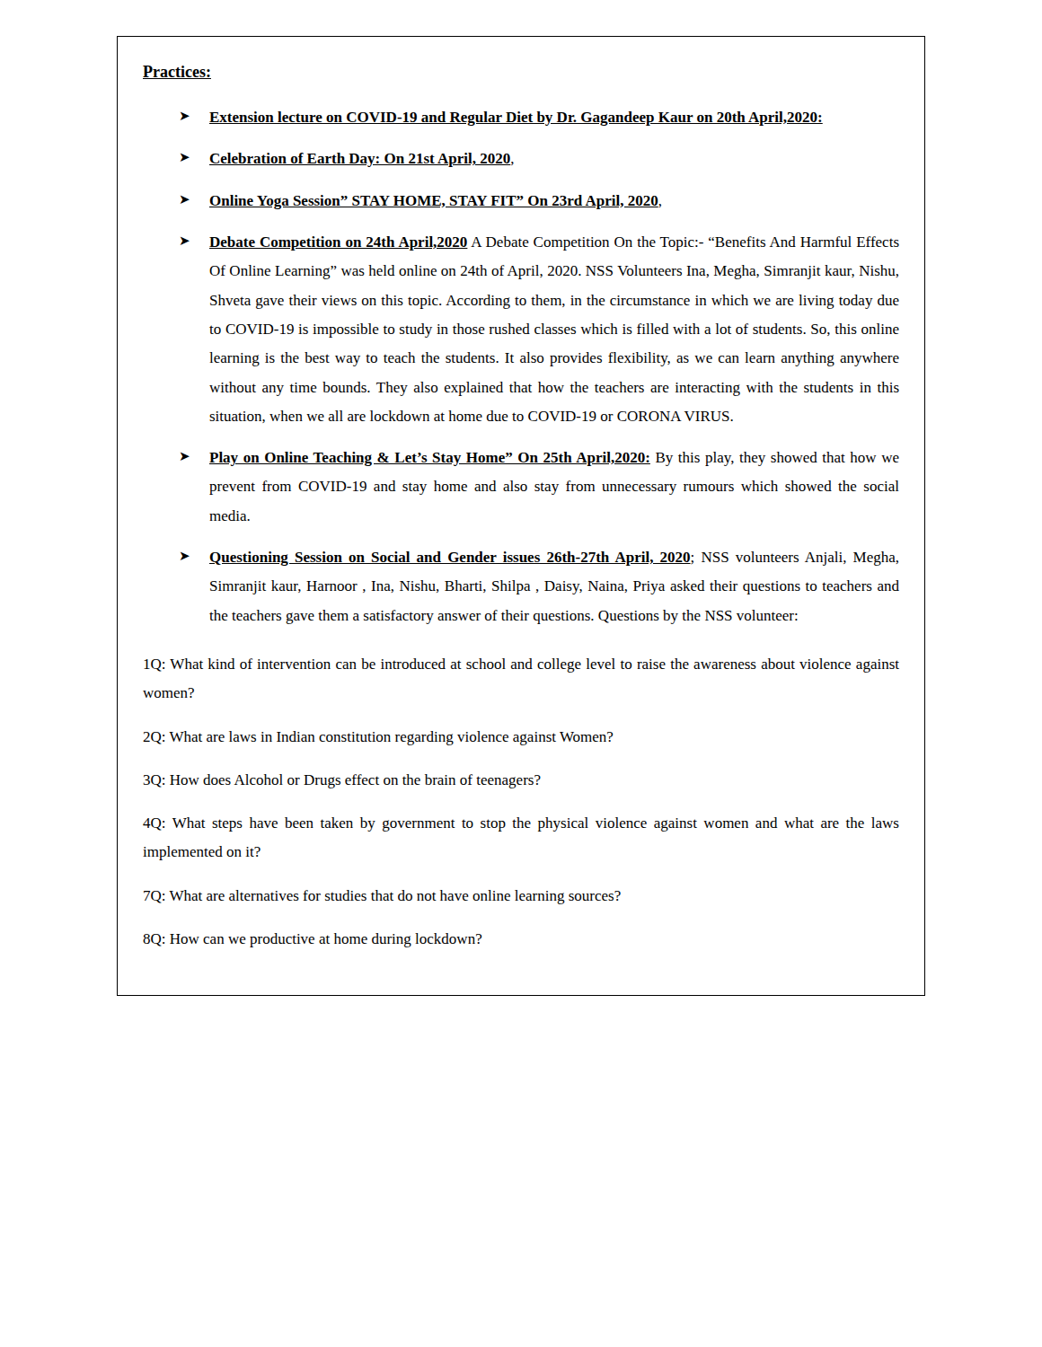Practices:
Extension lecture on COVID-19 and Regular Diet by Dr. Gagandeep Kaur on 20th April,2020:
Celebration of Earth Day: On 21st April, 2020,
Online Yoga Session” STAY HOME, STAY FIT” On 23rd April, 2020,
Debate Competition on 24th April,2020 A Debate Competition On the Topic:- “Benefits And Harmful Effects Of Online Learning” was held online on 24th of April, 2020. NSS Volunteers Ina, Megha, Simranjit kaur, Nishu, Shveta gave their views on this topic. According to them, in the circumstance in which we are living today due to COVID-19 is impossible to study in those rushed classes which is filled with a lot of students. So, this online learning is the best way to teach the students. It also provides flexibility, as we can learn anything anywhere without any time bounds. They also explained that how the teachers are interacting with the students in this situation, when we all are lockdown at home due to COVID-19 or CORONA VIRUS.
Play on Online Teaching & Let’s Stay Home” On 25th April,2020: By this play, they showed that how we prevent from COVID-19 and stay home and also stay from unnecessary rumours which showed the social media.
Questioning Session on Social and Gender issues 26th-27th April, 2020; NSS volunteers Anjali, Megha, Simranjit kaur, Harnoor , Ina, Nishu, Bharti, Shilpa , Daisy, Naina, Priya asked their questions to teachers and the teachers gave them a satisfactory answer of their questions. Questions by the NSS volunteer:
1Q: What kind of intervention can be introduced at school and college level to raise the awareness about violence against women?
2Q: What are laws in Indian constitution regarding violence against Women?
3Q: How does Alcohol or Drugs effect on the brain of teenagers?
4Q: What steps have been taken by government to stop the physical violence against women and what are the laws implemented on it?
7Q: What are alternatives for studies that do not have online learning sources?
8Q: How can we productive at home during lockdown?